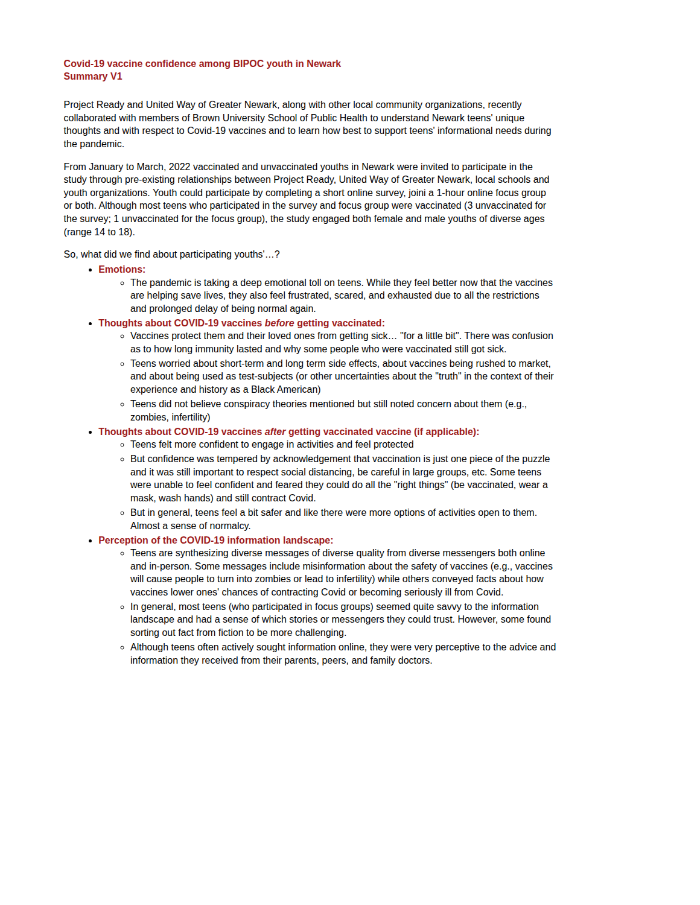Covid-19 vaccine confidence among BIPOC youth in NewarkSummary V1
Project Ready and United Way of Greater Newark, along with other local community organizations, recently collaborated with members of Brown University School of Public Health to understand Newark teens' unique thoughts and with respect to Covid-19 vaccines and to learn how best to support teens' informational needs during the pandemic.
From January to March, 2022 vaccinated and unvaccinated youths in Newark were invited to participate in the study through pre-existing relationships between Project Ready, United Way of Greater Newark, local schools and youth organizations. Youth could participate by completing a short online survey, joini a 1-hour online focus group or both. Although most teens who participated in the survey and focus group were vaccinated (3 unvaccinated for the survey; 1 unvaccinated for the focus group), the study engaged both female and male youths of diverse ages (range 14 to 18).
So, what did we find about participating youths'…?
Emotions:
The pandemic is taking a deep emotional toll on teens. While they feel better now that the vaccines are helping save lives, they also feel frustrated, scared, and exhausted due to all the restrictions and prolonged delay of being normal again.
Thoughts about COVID-19 vaccines before getting vaccinated:
Vaccines protect them and their loved ones from getting sick… "for a little bit". There was confusion as to how long immunity lasted and why some people who were vaccinated still got sick.
Teens worried about short-term and long term side effects, about vaccines being rushed to market, and about being used as test-subjects (or other uncertainties about the "truth" in the context of their experience and history as a Black American)
Teens did not believe conspiracy theories mentioned but still noted concern about them (e.g., zombies, infertility)
Thoughts about COVID-19 vaccines after getting vaccinated vaccine (if applicable):
Teens felt more confident to engage in activities and feel protected
But confidence was tempered by acknowledgement that vaccination is just one piece of the puzzle and it was still important to respect social distancing, be careful in large groups, etc. Some teens were unable to feel confident and feared they could do all the "right things" (be vaccinated, wear a mask, wash hands) and still contract Covid.
But in general, teens feel a bit safer and like there were more options of activities open to them. Almost a sense of normalcy.
Perception of the COVID-19 information landscape:
Teens are synthesizing diverse messages of diverse quality from diverse messengers both online and in-person. Some messages include misinformation about the safety of vaccines (e.g., vaccines will cause people to turn into zombies or lead to infertility) while others conveyed facts about how vaccines lower ones' chances of contracting Covid or becoming seriously ill from Covid.
In general, most teens (who participated in focus groups) seemed quite savvy to the information landscape and had a sense of which stories or messengers they could trust. However, some found sorting out fact from fiction to be more challenging.
Although teens often actively sought information online, they were very perceptive to the advice and information they received from their parents, peers, and family doctors.